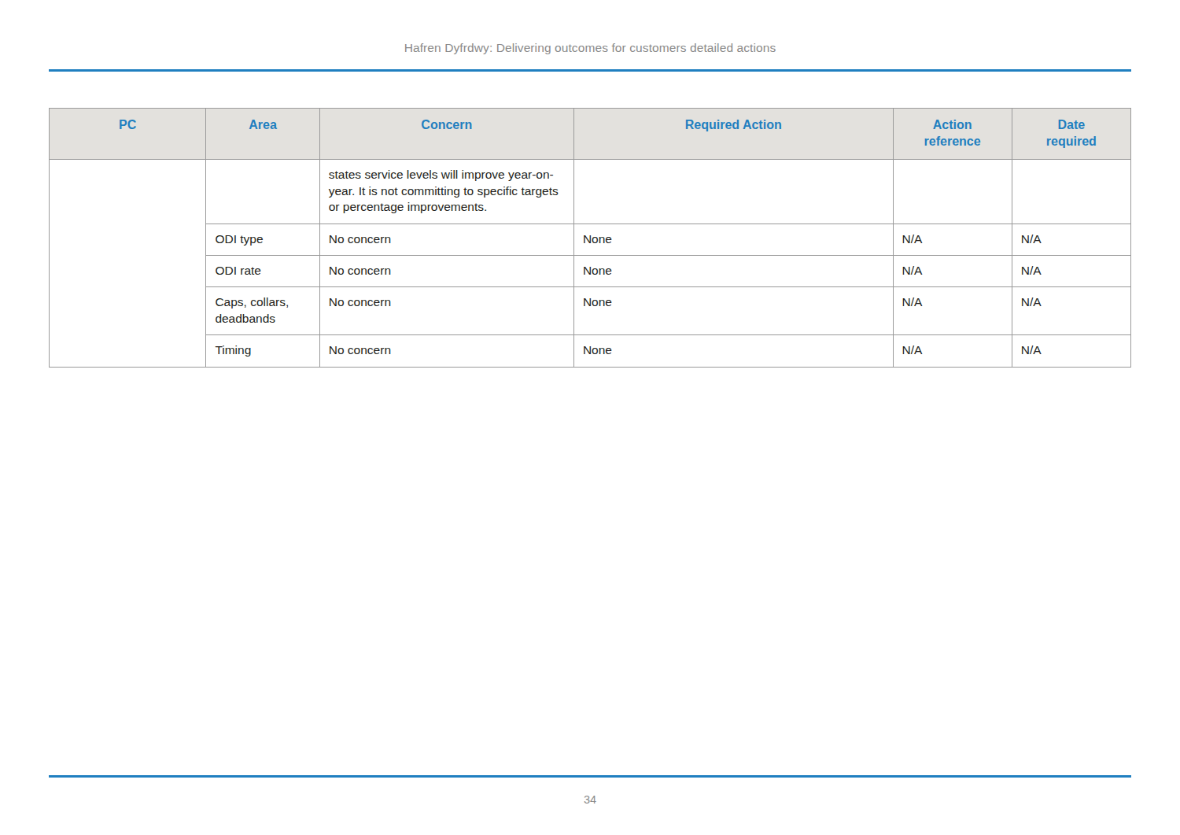Hafren Dyfrdwy: Delivering outcomes for customers detailed actions
| PC | Area | Concern | Required Action | Action reference | Date required |
| --- | --- | --- | --- | --- | --- |
| | | states service levels will improve year-on-year. It is not committing to specific targets or percentage improvements. | | | |
| ODI type | No concern | None | N/A | N/A |
| ODI rate | No concern | None | N/A | N/A |
| Caps, collars, deadbands | No concern | None | N/A | N/A |
| Timing | No concern | None | N/A | N/A |
34